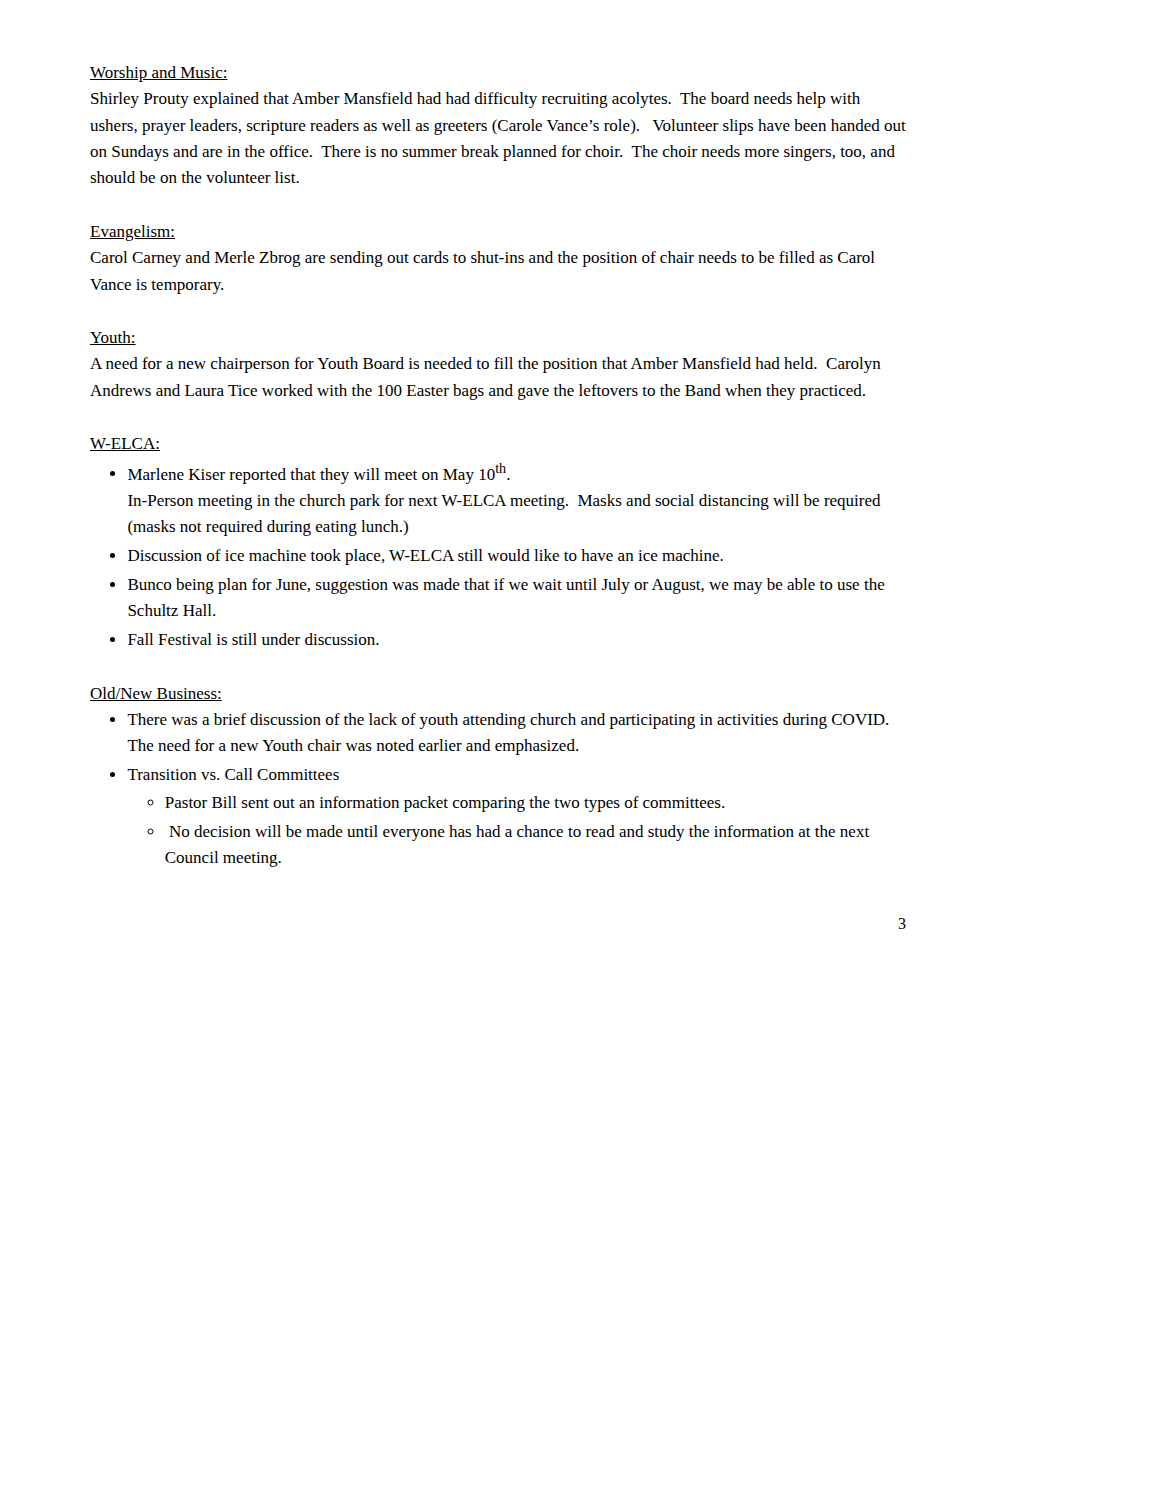Worship and Music:
Shirley Prouty explained that Amber Mansfield had had difficulty recruiting acolytes. The board needs help with ushers, prayer leaders, scripture readers as well as greeters (Carole Vance’s role). Volunteer slips have been handed out on Sundays and are in the office. There is no summer break planned for choir. The choir needs more singers, too, and should be on the volunteer list.
Evangelism:
Carol Carney and Merle Zbrog are sending out cards to shut-ins and the position of chair needs to be filled as Carol Vance is temporary.
Youth:
A need for a new chairperson for Youth Board is needed to fill the position that Amber Mansfield had held. Carolyn Andrews and Laura Tice worked with the 100 Easter bags and gave the leftovers to the Band when they practiced.
W-ELCA:
Marlene Kiser reported that they will meet on May 10th.
In-Person meeting in the church park for next W-ELCA meeting. Masks and social distancing will be required (masks not required during eating lunch.)
Discussion of ice machine took place, W-ELCA still would like to have an ice machine.
Bunco being plan for June, suggestion was made that if we wait until July or August, we may be able to use the Schultz Hall.
Fall Festival is still under discussion.
Old/New Business:
There was a brief discussion of the lack of youth attending church and participating in activities during COVID. The need for a new Youth chair was noted earlier and emphasized.
Transition vs. Call Committees
Pastor Bill sent out an information packet comparing the two types of committees.
No decision will be made until everyone has had a chance to read and study the information at the next Council meeting.
3